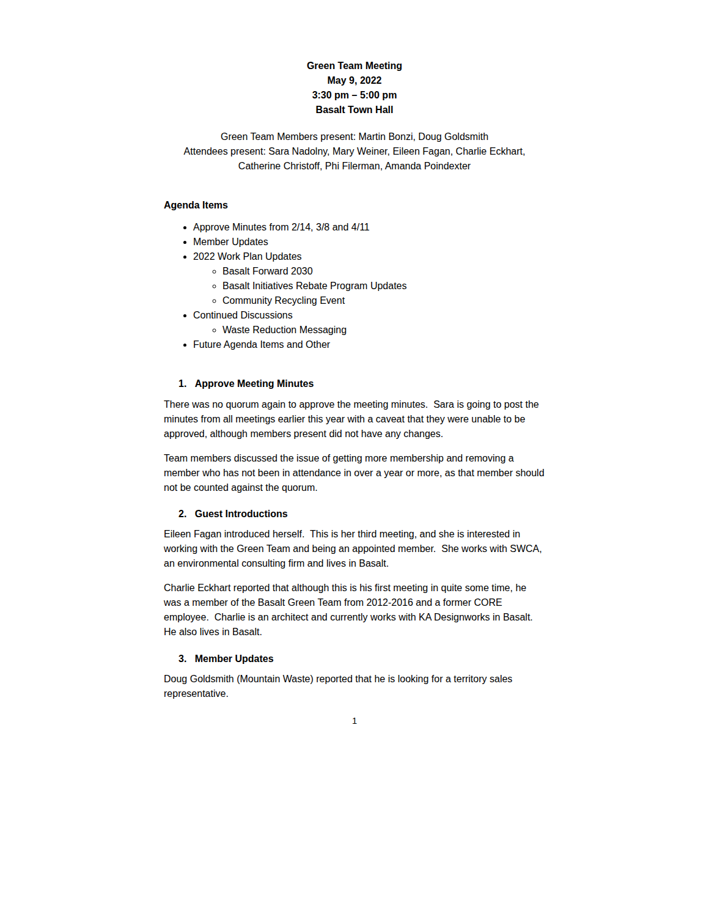Green Team Meeting
May 9, 2022
3:30 pm – 5:00 pm
Basalt Town Hall
Green Team Members present: Martin Bonzi, Doug Goldsmith
Attendees present: Sara Nadolny, Mary Weiner, Eileen Fagan, Charlie Eckhart, Catherine Christoff, Phi Filerman, Amanda Poindexter
Agenda Items
Approve Minutes from 2/14, 3/8 and 4/11
Member Updates
2022 Work Plan Updates
Basalt Forward 2030
Basalt Initiatives Rebate Program Updates
Community Recycling Event
Continued Discussions
Waste Reduction Messaging
Future Agenda Items and Other
1. Approve Meeting Minutes
There was no quorum again to approve the meeting minutes. Sara is going to post the minutes from all meetings earlier this year with a caveat that they were unable to be approved, although members present did not have any changes.
Team members discussed the issue of getting more membership and removing a member who has not been in attendance in over a year or more, as that member should not be counted against the quorum.
2. Guest Introductions
Eileen Fagan introduced herself. This is her third meeting, and she is interested in working with the Green Team and being an appointed member. She works with SWCA, an environmental consulting firm and lives in Basalt.
Charlie Eckhart reported that although this is his first meeting in quite some time, he was a member of the Basalt Green Team from 2012-2016 and a former CORE employee. Charlie is an architect and currently works with KA Designworks in Basalt. He also lives in Basalt.
3. Member Updates
Doug Goldsmith (Mountain Waste) reported that he is looking for a territory sales representative.
1